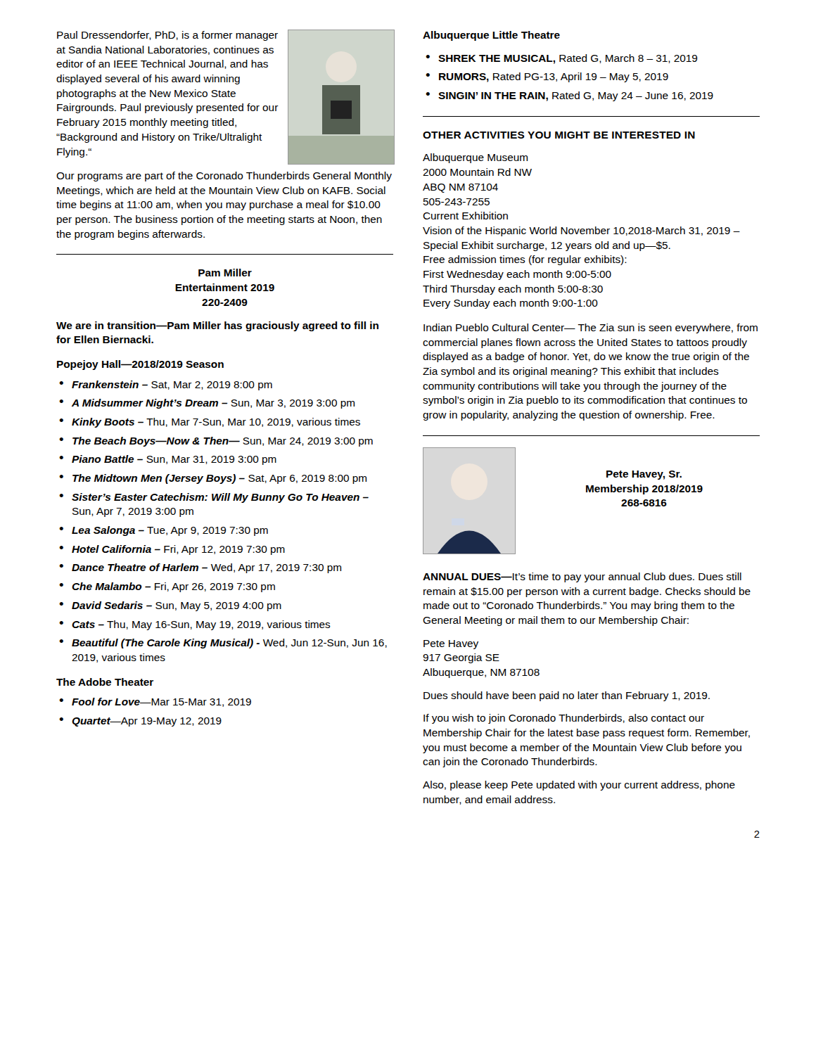Paul Dressendorfer, PhD, is a former manager at Sandia National Laboratories, continues as editor of an IEEE Technical Journal, and has displayed several of his award winning photographs at the New Mexico State Fairgrounds. Paul previously presented for our February 2015 monthly meeting titled, “Background and History on Trike/Ultralight Flying.“
Our programs are part of the Coronado Thunderbirds General Monthly Meetings, which are held at the Mountain View Club on KAFB. Social time begins at 11:00 am, when you may purchase a meal for $10.00 per person. The business portion of the meeting starts at Noon, then the program begins afterwards.
Pam Miller Entertainment 2019 220-2409
We are in transition—Pam Miller has graciously agreed to fill in for Ellen Biernacki.
Popejoy Hall—2018/2019 Season
Frankenstein – Sat, Mar 2, 2019 8:00 pm
A Midsummer Night’s Dream – Sun, Mar 3, 2019 3:00 pm
Kinky Boots – Thu, Mar 7-Sun, Mar 10, 2019, various times
The Beach Boys—Now & Then— Sun, Mar 24, 2019 3:00 pm
Piano Battle – Sun, Mar 31, 2019 3:00 pm
The Midtown Men (Jersey Boys) – Sat, Apr 6, 2019 8:00 pm
Sister’s Easter Catechism: Will My Bunny Go To Heaven – Sun, Apr 7, 2019 3:00 pm
Lea Salonga – Tue, Apr 9, 2019 7:30 pm
Hotel California – Fri, Apr 12, 2019 7:30 pm
Dance Theatre of Harlem – Wed, Apr 17, 2019 7:30 pm
Che Malambo – Fri, Apr 26, 2019 7:30 pm
David Sedaris – Sun, May 5, 2019 4:00 pm
Cats – Thu, May 16-Sun, May 19, 2019, various times
Beautiful (The Carole King Musical) - Wed, Jun 12-Sun, Jun 16, 2019, various times
The Adobe Theater
Fool for Love—Mar 15-Mar 31, 2019
Quartet—Apr 19-May 12, 2019
Albuquerque Little Theatre
SHREK THE MUSICAL, Rated G, March 8 – 31, 2019
RUMORS, Rated PG-13, April 19 – May 5, 2019
SINGIN’ IN THE RAIN, Rated G, May 24 – June 16, 2019
OTHER ACTIVITIES YOU MIGHT BE INTERESTED IN
Albuquerque Museum
2000 Mountain Rd NW
ABQ NM 87104
505-243-7255
Current Exhibition
Vision of the Hispanic World November 10,2018-March 31, 2019 – Special Exhibit surcharge, 12 years old and up—$5.
Free admission times (for regular exhibits):
First Wednesday each month 9:00-5:00
Third Thursday each month 5:00-8:30
Every Sunday each month 9:00-1:00
Indian Pueblo Cultural Center— The Zia sun is seen everywhere, from commercial planes flown across the United States to tattoos proudly displayed as a badge of honor. Yet, do we know the true origin of the Zia symbol and its original meaning? This exhibit that includes community contributions will take you through the journey of the symbol’s origin in Zia pueblo to its commodification that continues to grow in popularity, analyzing the question of ownership. Free.
Pete Havey, Sr. Membership 2018/2019 268-6816
ANNUAL DUES—It’s time to pay your annual Club dues. Dues still remain at $15.00 per person with a current badge. Checks should be made out to “Coronado Thunderbirds.” You may bring them to the General Meeting or mail them to our Membership Chair:
Pete Havey
917 Georgia SE
Albuquerque, NM 87108
Dues should have been paid no later than February 1, 2019.
If you wish to join Coronado Thunderbirds, also contact our Membership Chair for the latest base pass request form. Remember, you must become a member of the Mountain View Club before you can join the Coronado Thunderbirds.
Also, please keep Pete updated with your current address, phone number, and email address.
2